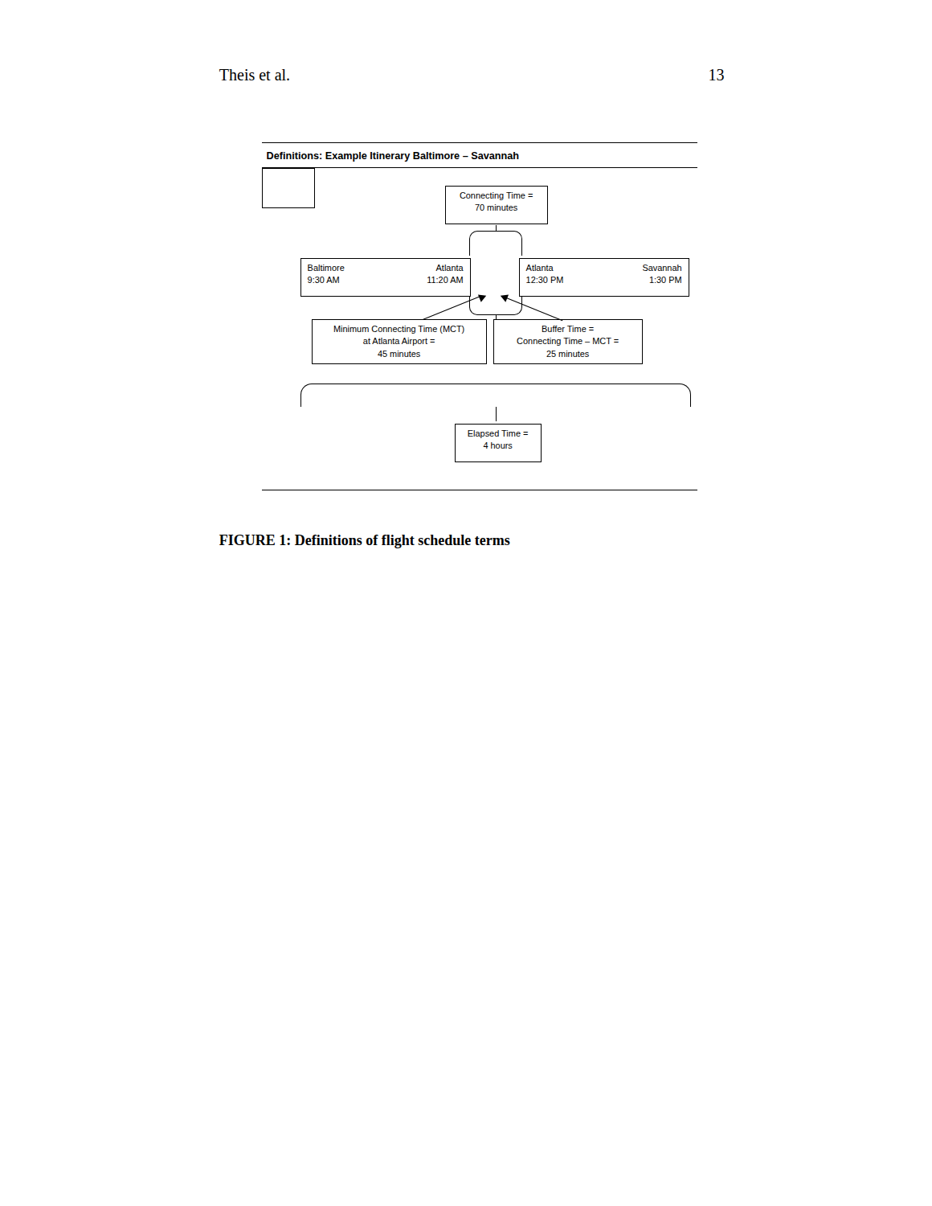Theis et al.
13
Definitions: Example Itinerary Baltimore – Savannah
Connecting Time =
70 minutes
Baltimore Atlanta
9:30 AM 11:20 AM
Atlanta Savannah
12:30 PM 1:30 PM
Minimum Connecting Time (MCT)
at Atlanta Airport =
45 minutes
Buffer Time =
Connecting Time – MCT =
25 minutes
Elapsed Time =
4 hours
FIGURE 1: Definitions of flight schedule terms